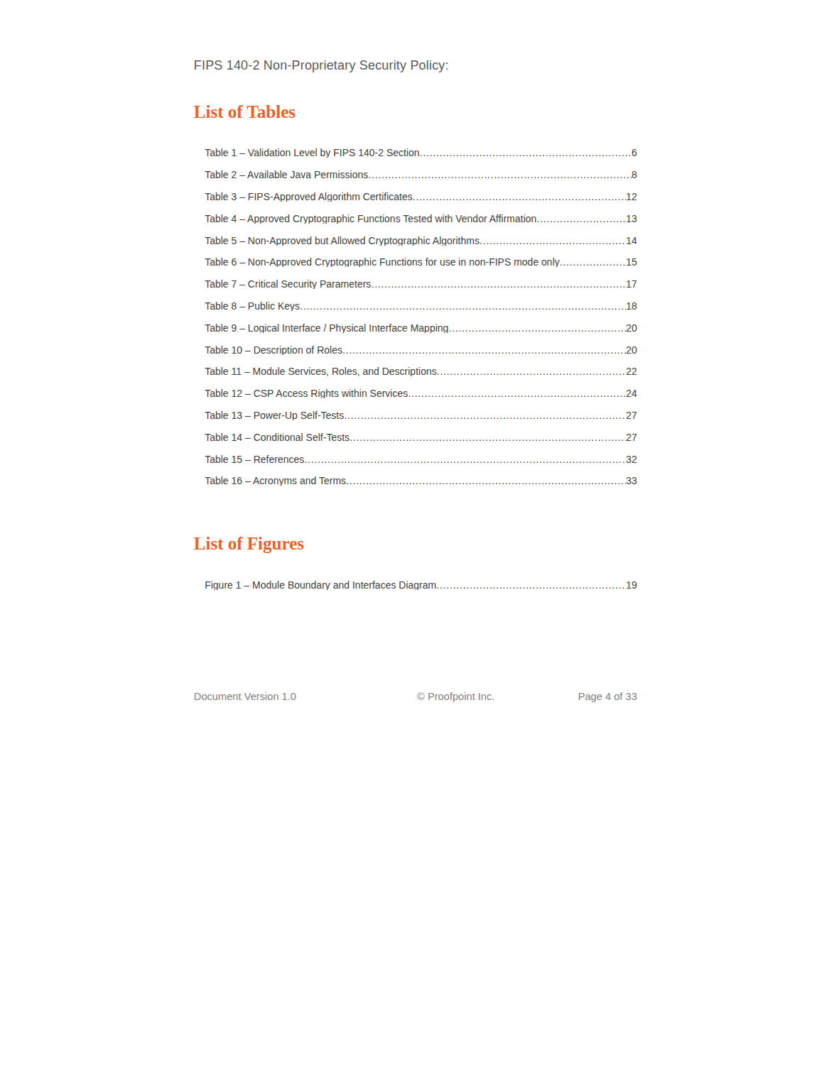FIPS 140-2 Non-Proprietary Security Policy:
List of Tables
Table 1 – Validation Level by FIPS 140-2 Section.................................................................................................................. 6
Table 2 – Available Java Permissions............................................................................................................................. 8
Table 3 – FIPS-Approved Algorithm Certificates..................................................................................................... 12
Table 4 – Approved Cryptographic Functions Tested with Vendor Affirmation......................................................... 13
Table 5 – Non-Approved but Allowed Cryptographic Algorithms............................................................................. 14
Table 6 – Non-Approved Cryptographic Functions for use in non-FIPS mode only.................................................... 15
Table 7 – Critical Security Parameters............................................................................................................................. 17
Table 8 – Public Keys................................................................................................................................................. 18
Table 9 – Logical Interface / Physical Interface Mapping......................................................................................... 20
Table 10 – Description of Roles..................................................................................................................................... 20
Table 11 – Module Services, Roles, and Descriptions............................................................................................... 22
Table 12 – CSP Access Rights within Services......................................................................................................... 24
Table 13 – Power-Up Self-Tests..................................................................................................................................... 27
Table 14 – Conditional Self-Tests.................................................................................................................................. 27
Table 15 – References................................................................................................................................................. 32
Table 16 – Acronyms and Terms................................................................................................................................... 33
List of Figures
Figure 1 – Module Boundary and Interfaces Diagram.............................................................................................. 19
Document Version 1.0 © Proofpoint Inc. Page 4 of 33